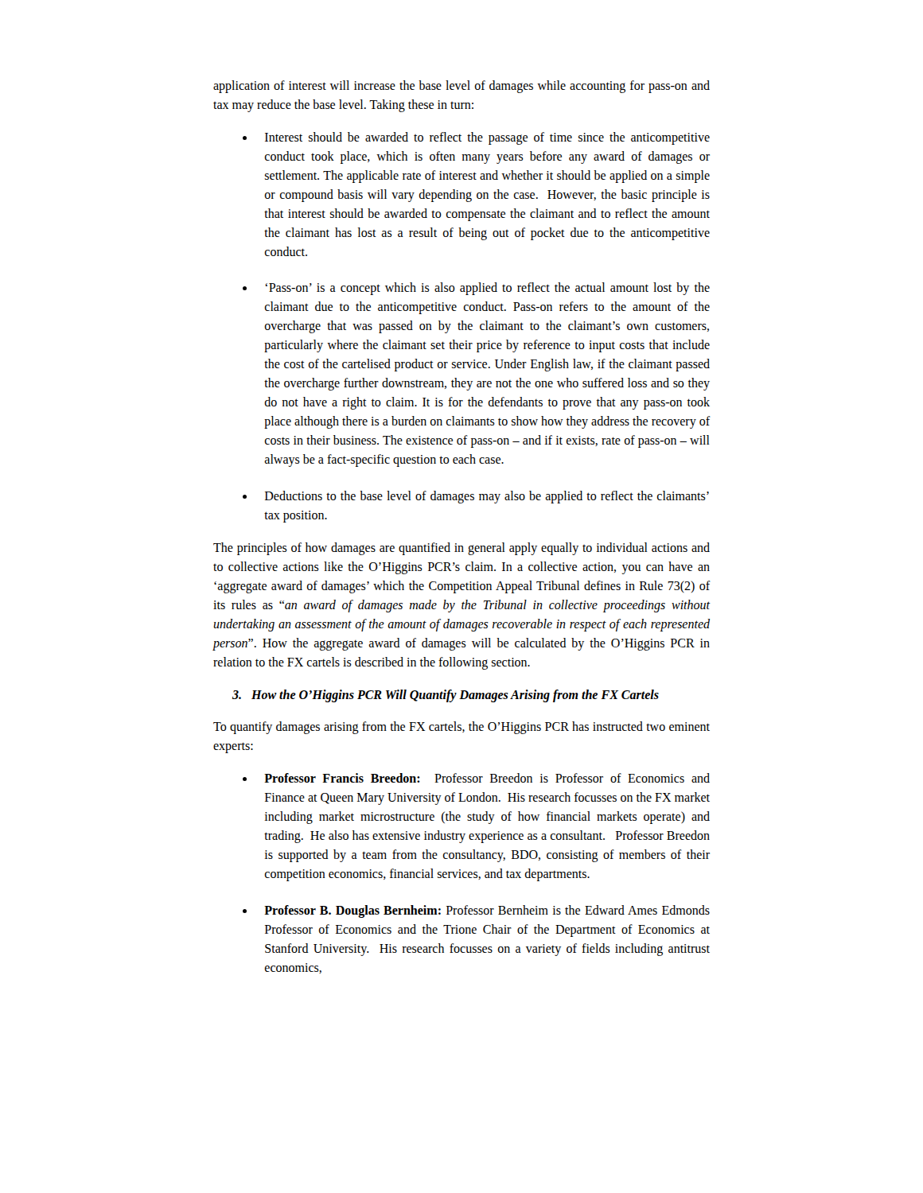application of interest will increase the base level of damages while accounting for pass-on and tax may reduce the base level. Taking these in turn:
Interest should be awarded to reflect the passage of time since the anticompetitive conduct took place, which is often many years before any award of damages or settlement. The applicable rate of interest and whether it should be applied on a simple or compound basis will vary depending on the case. However, the basic principle is that interest should be awarded to compensate the claimant and to reflect the amount the claimant has lost as a result of being out of pocket due to the anticompetitive conduct.
‘Pass-on’ is a concept which is also applied to reflect the actual amount lost by the claimant due to the anticompetitive conduct. Pass-on refers to the amount of the overcharge that was passed on by the claimant to the claimant’s own customers, particularly where the claimant set their price by reference to input costs that include the cost of the cartelised product or service. Under English law, if the claimant passed the overcharge further downstream, they are not the one who suffered loss and so they do not have a right to claim. It is for the defendants to prove that any pass-on took place although there is a burden on claimants to show how they address the recovery of costs in their business. The existence of pass-on – and if it exists, rate of pass-on – will always be a fact-specific question to each case.
Deductions to the base level of damages may also be applied to reflect the claimants’ tax position.
The principles of how damages are quantified in general apply equally to individual actions and to collective actions like the O’Higgins PCR’s claim. In a collective action, you can have an ‘aggregate award of damages’ which the Competition Appeal Tribunal defines in Rule 73(2) of its rules as “an award of damages made by the Tribunal in collective proceedings without undertaking an assessment of the amount of damages recoverable in respect of each represented person”. How the aggregate award of damages will be calculated by the O’Higgins PCR in relation to the FX cartels is described in the following section.
3. How the O’Higgins PCR Will Quantify Damages Arising from the FX Cartels
To quantify damages arising from the FX cartels, the O’Higgins PCR has instructed two eminent experts:
Professor Francis Breedon: Professor Breedon is Professor of Economics and Finance at Queen Mary University of London. His research focusses on the FX market including market microstructure (the study of how financial markets operate) and trading. He also has extensive industry experience as a consultant. Professor Breedon is supported by a team from the consultancy, BDO, consisting of members of their competition economics, financial services, and tax departments.
Professor B. Douglas Bernheim: Professor Bernheim is the Edward Ames Edmonds Professor of Economics and the Trione Chair of the Department of Economics at Stanford University. His research focusses on a variety of fields including antitrust economics,